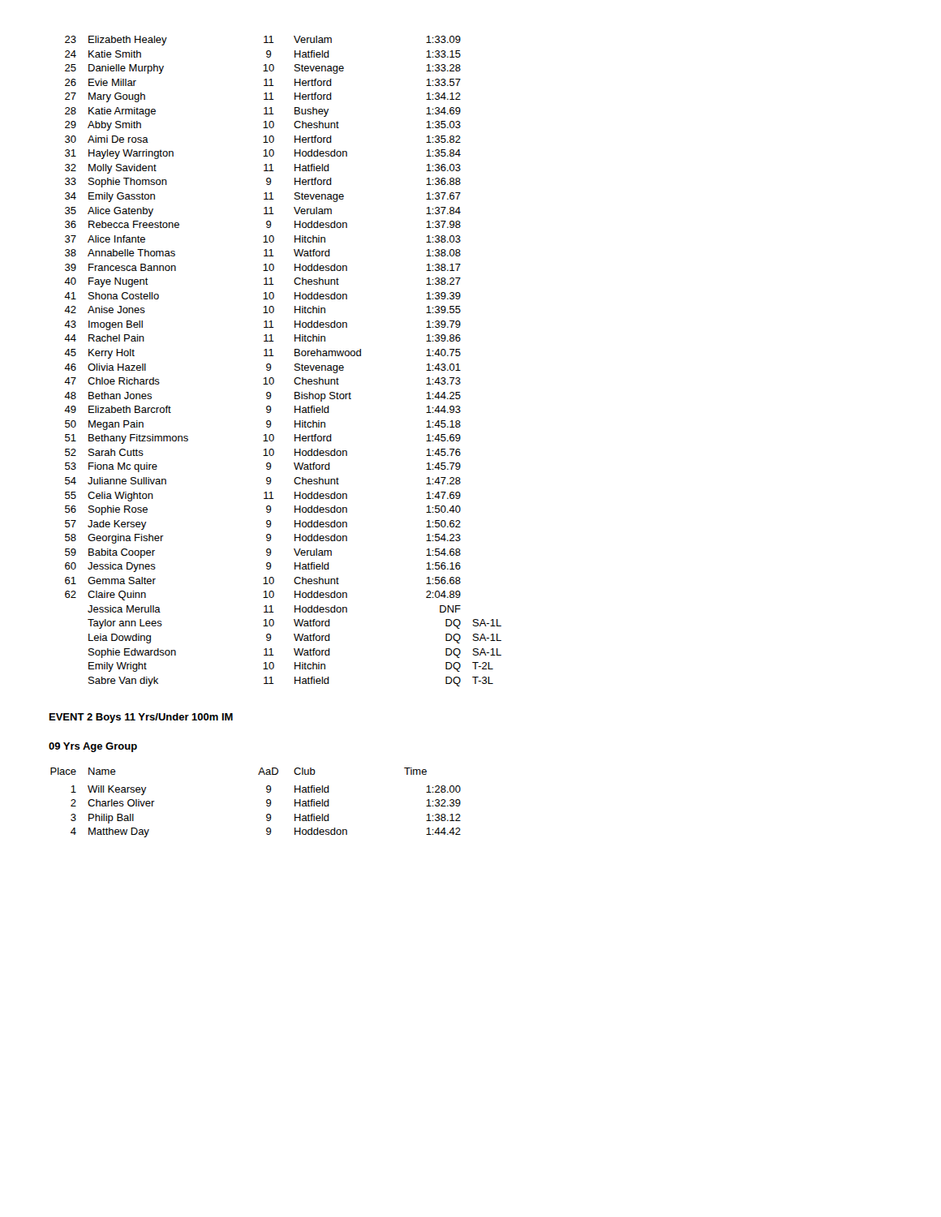| 23 | Elizabeth Healey | 11 | Verulam | 1:33.09 | |
| 24 | Katie Smith | 9 | Hatfield | 1:33.15 | |
| 25 | Danielle Murphy | 10 | Stevenage | 1:33.28 | |
| 26 | Evie Millar | 11 | Hertford | 1:33.57 | |
| 27 | Mary Gough | 11 | Hertford | 1:34.12 | |
| 28 | Katie Armitage | 11 | Bushey | 1:34.69 | |
| 29 | Abby Smith | 10 | Cheshunt | 1:35.03 | |
| 30 | Aimi De rosa | 10 | Hertford | 1:35.82 | |
| 31 | Hayley Warrington | 10 | Hoddesdon | 1:35.84 | |
| 32 | Molly Savident | 11 | Hatfield | 1:36.03 | |
| 33 | Sophie Thomson | 9 | Hertford | 1:36.88 | |
| 34 | Emily Gasston | 11 | Stevenage | 1:37.67 | |
| 35 | Alice Gatenby | 11 | Verulam | 1:37.84 | |
| 36 | Rebecca Freestone | 9 | Hoddesdon | 1:37.98 | |
| 37 | Alice Infante | 10 | Hitchin | 1:38.03 | |
| 38 | Annabelle Thomas | 11 | Watford | 1:38.08 | |
| 39 | Francesca Bannon | 10 | Hoddesdon | 1:38.17 | |
| 40 | Faye Nugent | 11 | Cheshunt | 1:38.27 | |
| 41 | Shona Costello | 10 | Hoddesdon | 1:39.39 | |
| 42 | Anise Jones | 10 | Hitchin | 1:39.55 | |
| 43 | Imogen Bell | 11 | Hoddesdon | 1:39.79 | |
| 44 | Rachel Pain | 11 | Hitchin | 1:39.86 | |
| 45 | Kerry Holt | 11 | Borehamwood | 1:40.75 | |
| 46 | Olivia Hazell | 9 | Stevenage | 1:43.01 | |
| 47 | Chloe Richards | 10 | Cheshunt | 1:43.73 | |
| 48 | Bethan Jones | 9 | Bishop Stort | 1:44.25 | |
| 49 | Elizabeth Barcroft | 9 | Hatfield | 1:44.93 | |
| 50 | Megan Pain | 9 | Hitchin | 1:45.18 | |
| 51 | Bethany Fitzsimmons | 10 | Hertford | 1:45.69 | |
| 52 | Sarah Cutts | 10 | Hoddesdon | 1:45.76 | |
| 53 | Fiona Mc quire | 9 | Watford | 1:45.79 | |
| 54 | Julianne Sullivan | 9 | Cheshunt | 1:47.28 | |
| 55 | Celia Wighton | 11 | Hoddesdon | 1:47.69 | |
| 56 | Sophie Rose | 9 | Hoddesdon | 1:50.40 | |
| 57 | Jade Kersey | 9 | Hoddesdon | 1:50.62 | |
| 58 | Georgina Fisher | 9 | Hoddesdon | 1:54.23 | |
| 59 | Babita Cooper | 9 | Verulam | 1:54.68 | |
| 60 | Jessica Dynes | 9 | Hatfield | 1:56.16 | |
| 61 | Gemma Salter | 10 | Cheshunt | 1:56.68 | |
| 62 | Claire Quinn | 10 | Hoddesdon | 2:04.89 | |
| | Jessica Merulla | 11 | Hoddesdon | DNF | |
| | Taylor ann Lees | 10 | Watford | DQ | SA-1L |
| | Leia Dowding | 9 | Watford | DQ | SA-1L |
| | Sophie Edwardson | 11 | Watford | DQ | SA-1L |
| | Emily Wright | 10 | Hitchin | DQ | T-2L |
| | Sabre Van diyk | 11 | Hatfield | DQ | T-3L |
EVENT 2 Boys 11 Yrs/Under 100m IM
09 Yrs Age Group
| Place | Name | AaD | Club | Time |
| 1 | Will Kearsey | 9 | Hatfield | 1:28.00 |
| 2 | Charles Oliver | 9 | Hatfield | 1:32.39 |
| 3 | Philip Ball | 9 | Hatfield | 1:38.12 |
| 4 | Matthew Day | 9 | Hoddesdon | 1:44.42 |